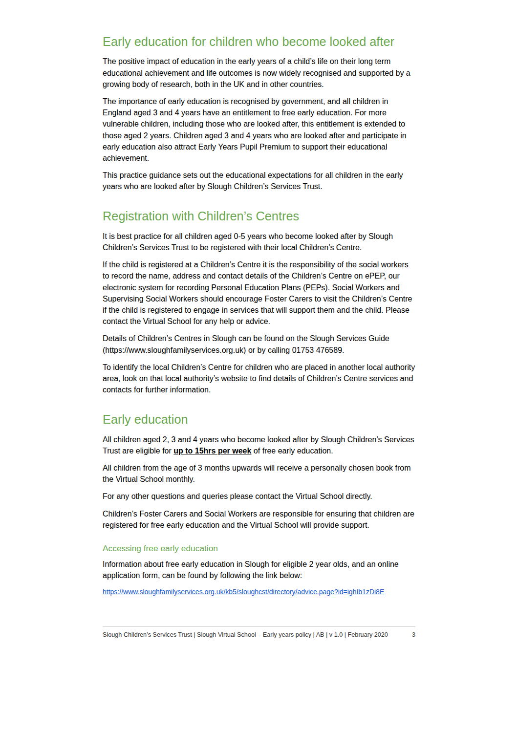Early education for children who become looked after
The positive impact of education in the early years of a child’s life on their long term educational achievement and life outcomes is now widely recognised and supported by a growing body of research, both in the UK and in other countries.
The importance of early education is recognised by government, and all children in England aged 3 and 4 years have an entitlement to free early education. For more vulnerable children, including those who are looked after, this entitlement is extended to those aged 2 years. Children aged 3 and 4 years who are looked after and participate in early education also attract Early Years Pupil Premium to support their educational achievement.
This practice guidance sets out the educational expectations for all children in the early years who are looked after by Slough Children’s Services Trust.
Registration with Children’s Centres
It is best practice for all children aged 0-5 years who become looked after by Slough Children’s Services Trust to be registered with their local Children’s Centre.
If the child is registered at a Children’s Centre it is the responsibility of the social workers to record the name, address and contact details of the Children’s Centre on ePEP, our electronic system for recording Personal Education Plans (PEPs). Social Workers and Supervising Social Workers should encourage Foster Carers to visit the Children’s Centre if the child is registered to engage in services that will support them and the child. Please contact the Virtual School for any help or advice.
Details of Children’s Centres in Slough can be found on the Slough Services Guide (https://www.sloughfamilyservices.org.uk) or by calling 01753 476589.
To identify the local Children’s Centre for children who are placed in another local authority area, look on that local authority’s website to find details of Children’s Centre services and contacts for further information.
Early education
All children aged 2, 3 and 4 years who become looked after by Slough Children’s Services Trust are eligible for up to 15hrs per week of free early education.
All children from the age of 3 months upwards will receive a personally chosen book from the Virtual School monthly.
For any other questions and queries please contact the Virtual School directly.
Children’s Foster Carers and Social Workers are responsible for ensuring that children are registered for free early education and the Virtual School will provide support.
Accessing free early education
Information about free early education in Slough for eligible 2 year olds, and an online application form, can be found by following the link below:
https://www.sloughfamilyservices.org.uk/kb5/sloughcst/directory/advice.page?id=ighIb1zDi8E
Slough Children’s Services Trust | Slough Virtual School – Early years policy | AB | v 1.0 | February 2020 3